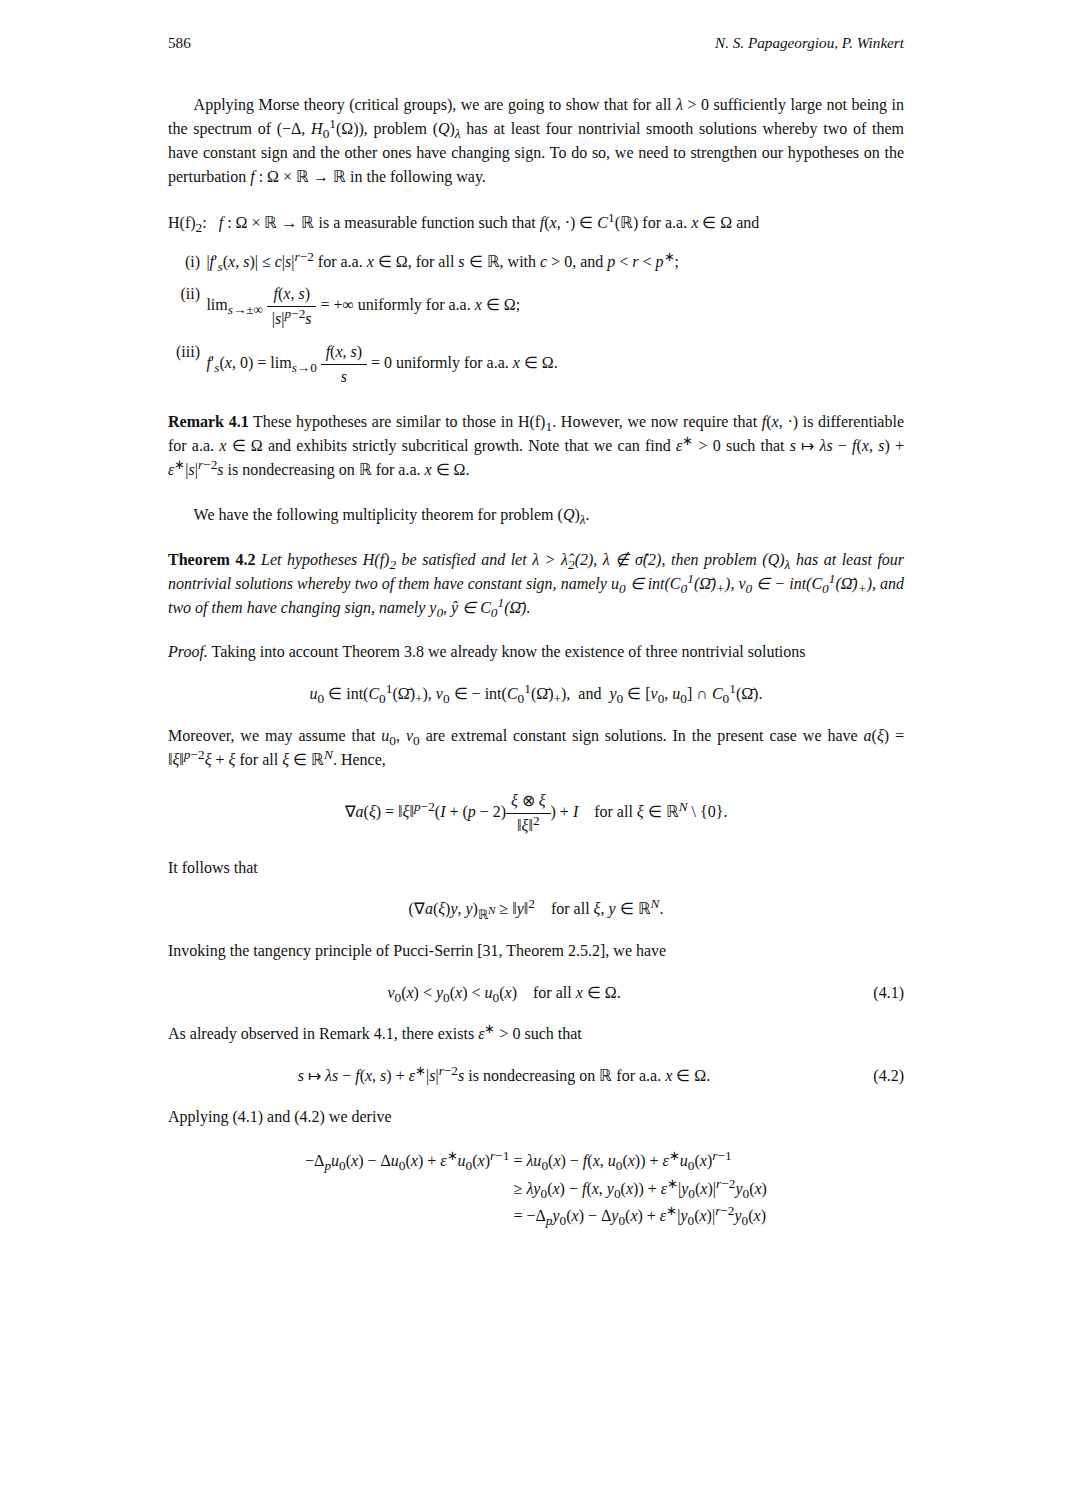586 N. S. Papageorgiou, P. Winkert
Applying Morse theory (critical groups), we are going to show that for all λ > 0 sufficiently large not being in the spectrum of (−Δ, H01(Ω)), problem (Q)λ has at least four nontrivial smooth solutions whereby two of them have constant sign and the other ones have changing sign. To do so, we need to strengthen our hypotheses on the perturbation f : Ω × ℝ → ℝ in the following way.
H(f)2: f : Ω × ℝ → ℝ is a measurable function such that f(x, ·) ∈ C1(ℝ) for a.a. x ∈ Ω and
(i) |f′s(x, s)| ≤ c|s|r−2 for a.a. x ∈ Ω, for all s ∈ ℝ, with c > 0, and p < r < p∗;
(ii) lims→±∞ f(x, s)|s|p−2s = +∞ uniformly for a.a. x ∈ Ω;
(iii) f′s(x, 0) = lims→0 f(x, s) s = 0 uniformly for a.a. x ∈ Ω.
Remark 4.1 These hypotheses are similar to those in H(f)1. However, we now require that f(x, ·) is differentiable for a.a. x ∈ Ω and exhibits strictly subcritical growth. Note that we can find ε∗ > 0 such that s ↦ λs − f(x, s) + ε∗|s|r−2s is nondecreasing on ℝ for a.a. x ∈ Ω.
We have the following multiplicity theorem for problem (Q)λ.
Theorem 4.2 Let hypotheses H(f)2 be satisfied and let λ > λ̂2(2), λ ∉ σ̂(2), then problem (Q)λ has at least four nontrivial solutions whereby two of them have constant sign, namely u0 ∈ int(C01(Ω̄)+), v0 ∈ − int(C01(Ω̄)+), and two of them have changing sign, namely y0, ŷ ∈ C01(Ω̄).
Proof. Taking into account Theorem 3.8 we already know the existence of three nontrivial solutions
u0 ∈ int(C01(Ω̄)+), v0 ∈ − int(C01(Ω̄)+), and y0 ∈ [v0, u0] ∩ C01(Ω̄).
Moreover, we may assume that u0, v0 are extremal constant sign solutions. In the present case we have a(ξ) = ‖ξ‖p−2ξ + ξ for all ξ ∈ ℝN. Hence,
∇a(ξ) = ‖ξ‖p−2(I + (p − 2)ξ ⊗ ξ‖ξ‖2) + I for all ξ ∈ ℝN \ {0}.
It follows that
(∇a(ξ)y, y)ℝN ≥ ‖y‖2 for all ξ, y ∈ ℝN.
Invoking the tangency principle of Pucci-Serrin [31, Theorem 2.5.2], we have
v0(x) < y0(x) < u0(x) for all x ∈ Ω. (4.1)
As already observed in Remark 4.1, there exists ε∗ > 0 such that
s ↦ λs − f(x, s) + ε∗|s|r−2s is nondecreasing on ℝ for a.a. x ∈ Ω. (4.2)
Applying (4.1) and (4.2) we derive
−Δpu0(x) − Δu0(x) + ε∗u0(x)r−1 = λu0(x) − f(x, u0(x)) + ε∗u0(x)r−1
≥ λy0(x) − f(x, y0(x)) + ε∗|y0(x)|r−2y0(x)
= −Δpy0(x) − Δy0(x) + ε∗|y0(x)|r−2y0(x)